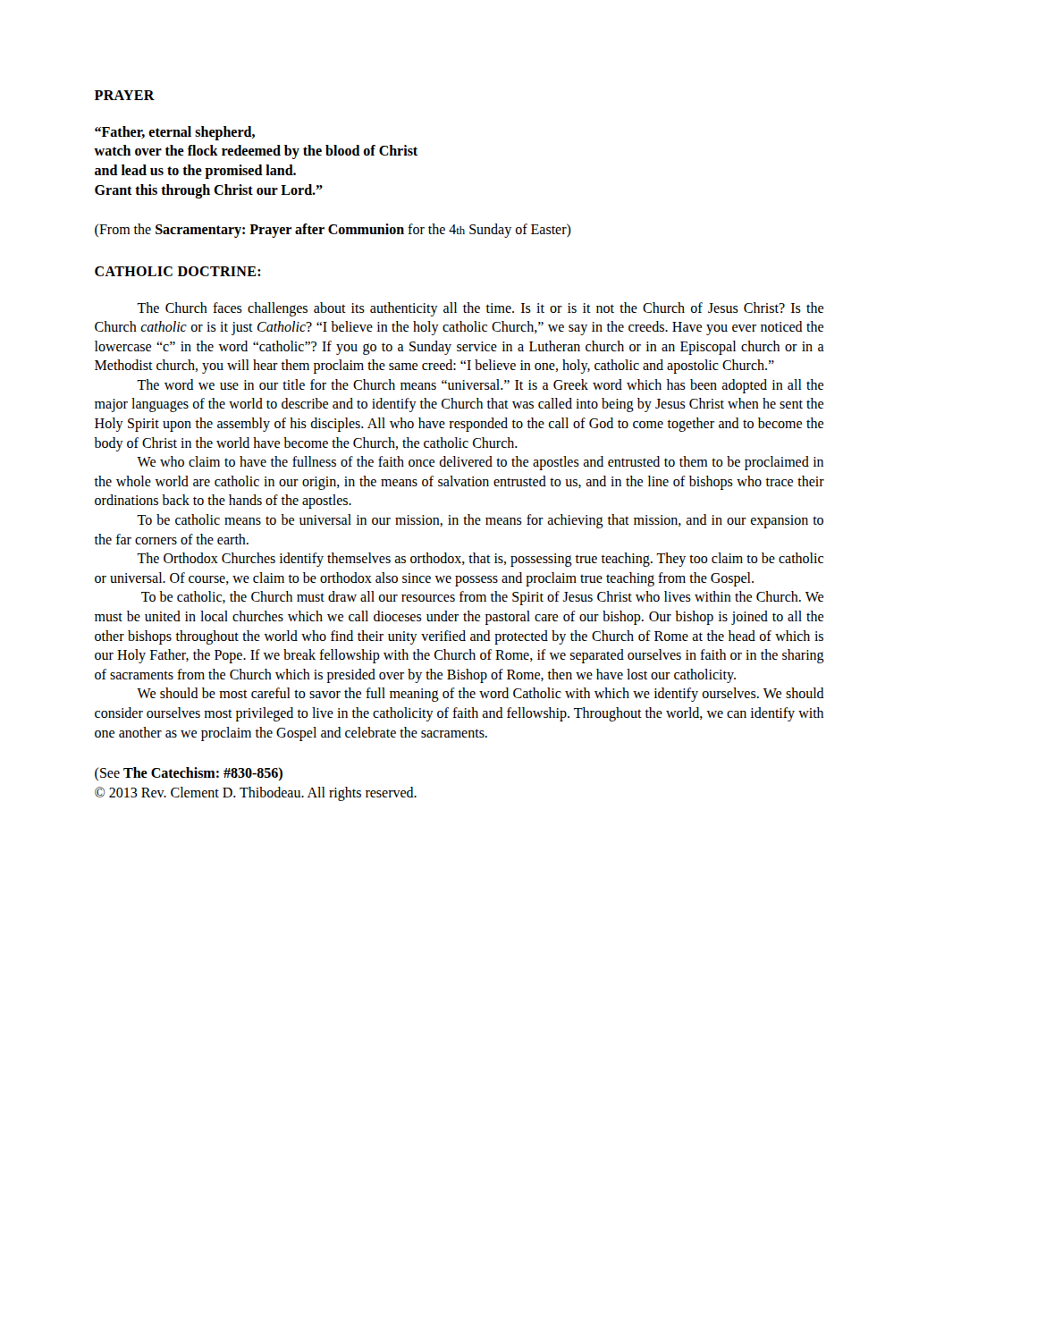PRAYER
“Father, eternal shepherd,
watch over the flock redeemed by the blood of Christ
and lead us to the promised land.
Grant this through Christ our Lord.”
(From the Sacramentary: Prayer after Communion for the 4th Sunday of Easter)
CATHOLIC DOCTRINE:
The Church faces challenges about its authenticity all the time. Is it or is it not the Church of Jesus Christ? Is the Church catholic or is it just Catholic? “I believe in the holy catholic Church,” we say in the creeds. Have you ever noticed the lowercase “c” in the word “catholic”? If you go to a Sunday service in a Lutheran church or in an Episcopal church or in a Methodist church, you will hear them proclaim the same creed: “I believe in one, holy, catholic and apostolic Church.”
The word we use in our title for the Church means “universal.” It is a Greek word which has been adopted in all the major languages of the world to describe and to identify the Church that was called into being by Jesus Christ when he sent the Holy Spirit upon the assembly of his disciples. All who have responded to the call of God to come together and to become the body of Christ in the world have become the Church, the catholic Church.
We who claim to have the fullness of the faith once delivered to the apostles and entrusted to them to be proclaimed in the whole world are catholic in our origin, in the means of salvation entrusted to us, and in the line of bishops who trace their ordinations back to the hands of the apostles.
To be catholic means to be universal in our mission, in the means for achieving that mission, and in our expansion to the far corners of the earth.
The Orthodox Churches identify themselves as orthodox, that is, possessing true teaching. They too claim to be catholic or universal. Of course, we claim to be orthodox also since we possess and proclaim true teaching from the Gospel.
To be catholic, the Church must draw all our resources from the Spirit of Jesus Christ who lives within the Church. We must be united in local churches which we call dioceses under the pastoral care of our bishop. Our bishop is joined to all the other bishops throughout the world who find their unity verified and protected by the Church of Rome at the head of which is our Holy Father, the Pope. If we break fellowship with the Church of Rome, if we separated ourselves in faith or in the sharing of sacraments from the Church which is presided over by the Bishop of Rome, then we have lost our catholicity.
We should be most careful to savor the full meaning of the word Catholic with which we identify ourselves. We should consider ourselves most privileged to live in the catholicity of faith and fellowship. Throughout the world, we can identify with one another as we proclaim the Gospel and celebrate the sacraments.
(See The Catechism: #830-856)
© 2013 Rev. Clement D. Thibodeau. All rights reserved.